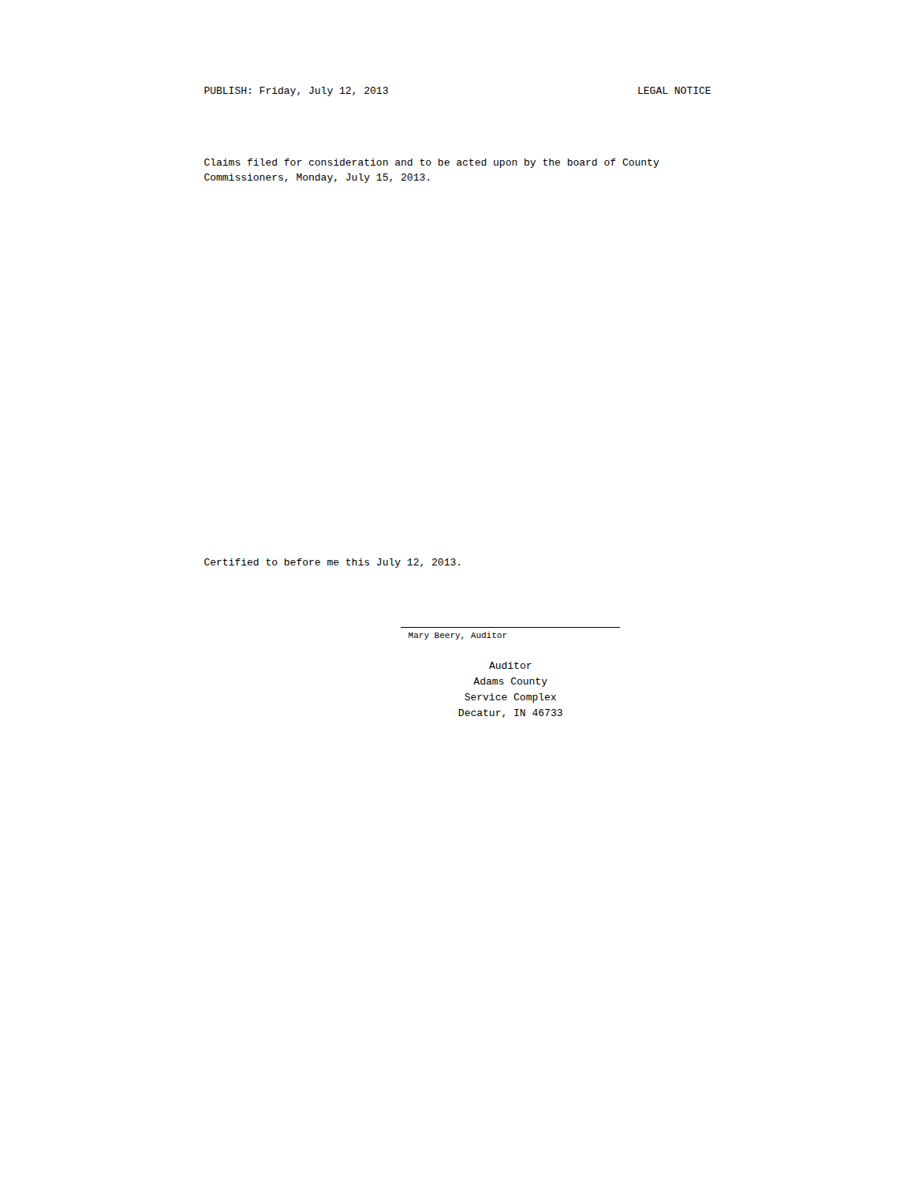PUBLISH: Friday, July 12, 2013
LEGAL NOTICE
Claims filed for consideration and to be acted upon by the board of County
Commissioners, Monday, July 15, 2013.
Certified to before me this July 12, 2013.
Mary Beery, Auditor
Auditor
Adams County
Service Complex
Decatur, IN 46733